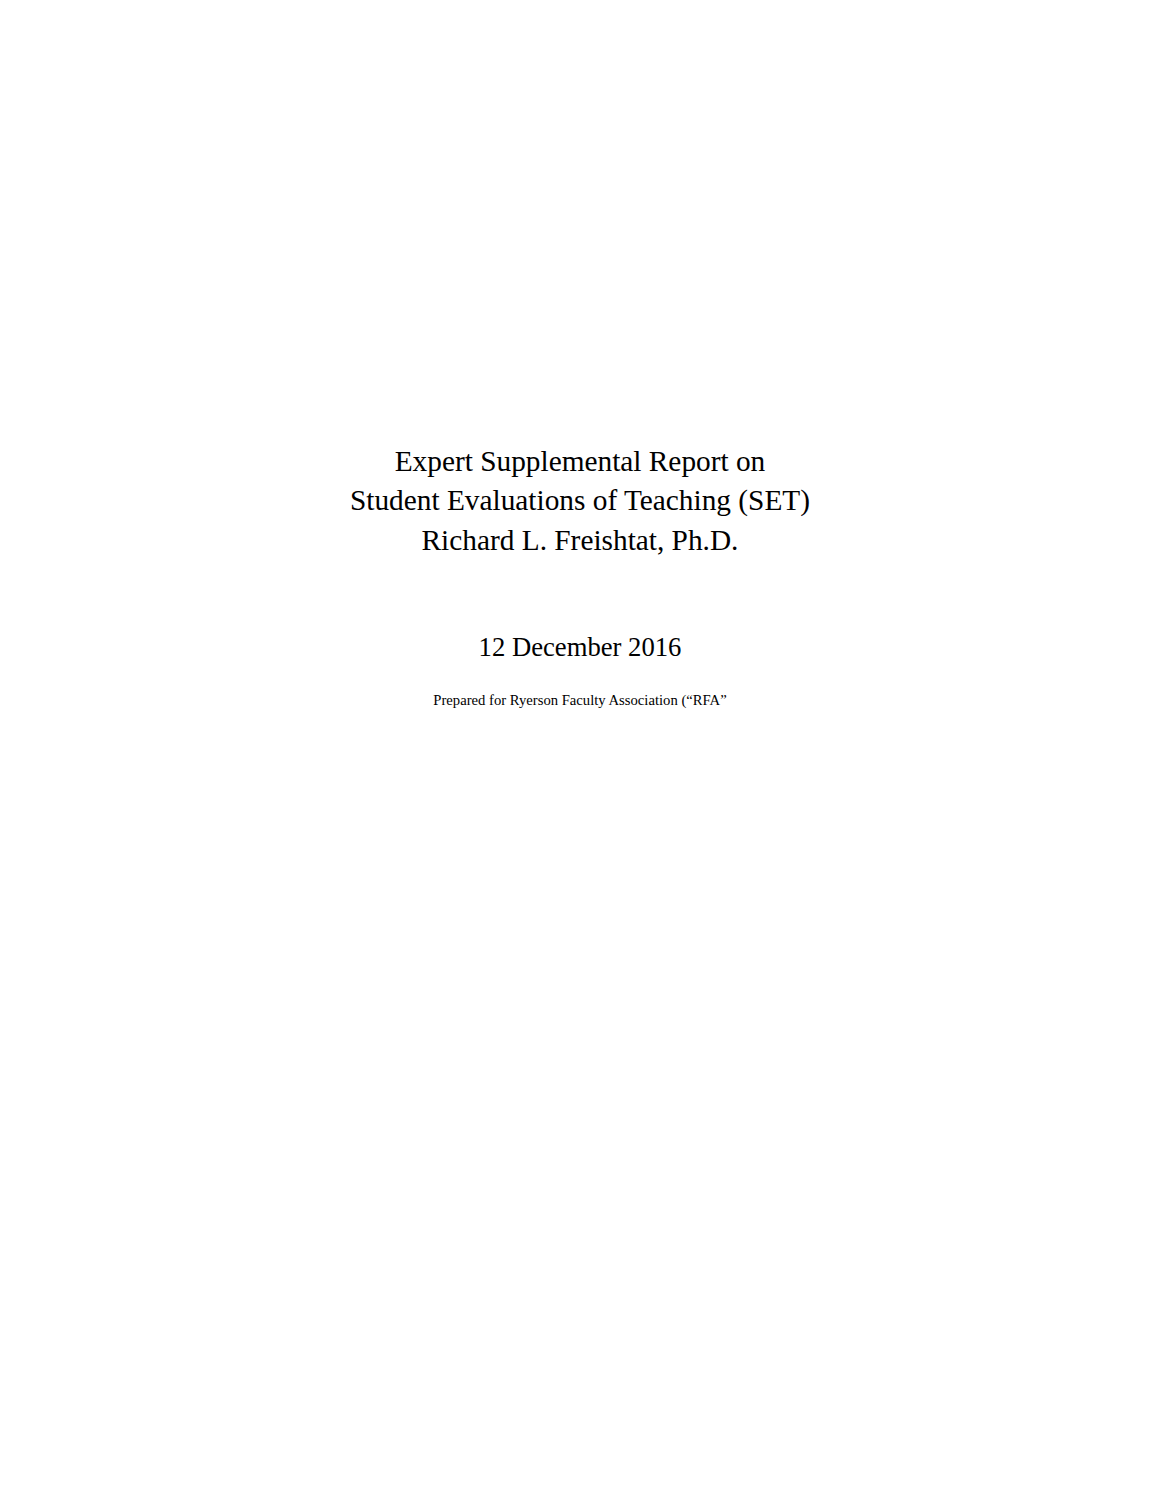Expert Supplemental Report on
Student Evaluations of Teaching (SET)
Richard L. Freishtat, Ph.D.
12 December 2016
Prepared for Ryerson Faculty Association (“RFA”